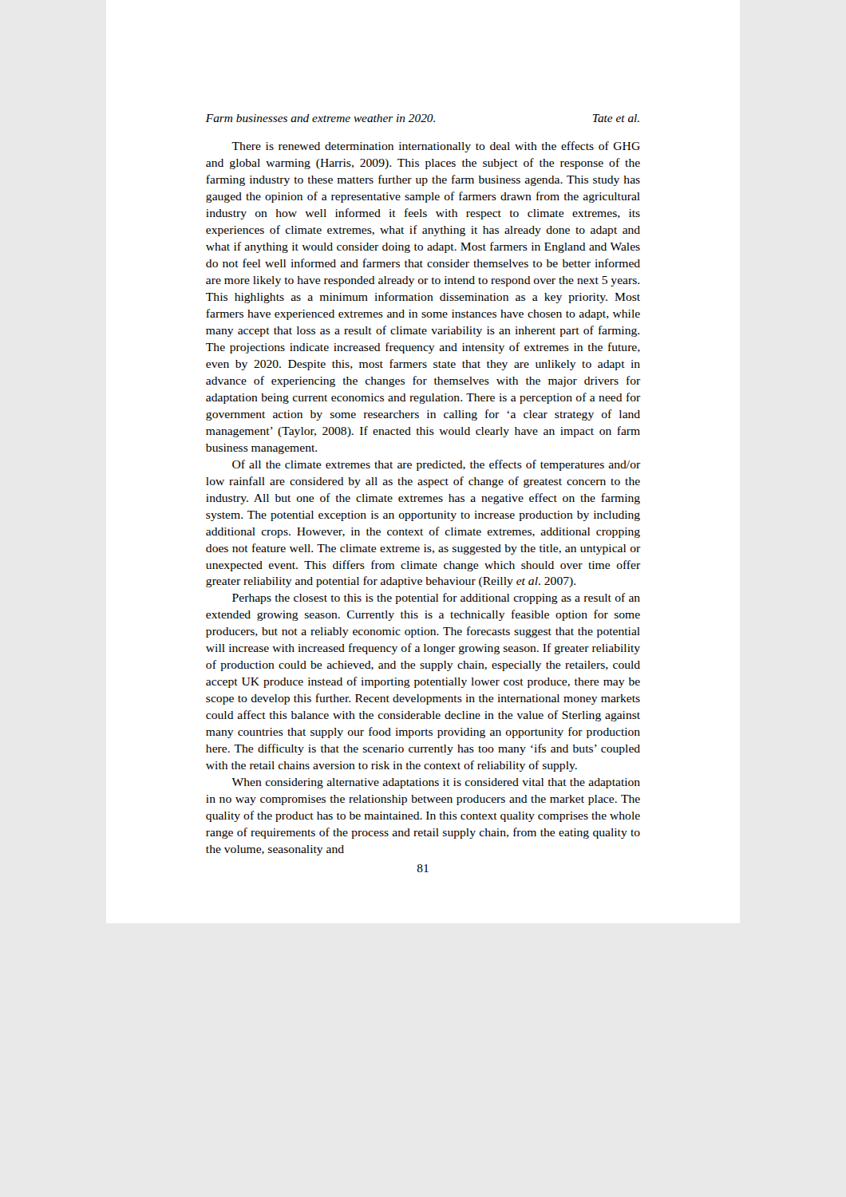Farm businesses and extreme weather in 2020. Tate et al.
There is renewed determination internationally to deal with the effects of GHG and global warming (Harris, 2009). This places the subject of the response of the farming industry to these matters further up the farm business agenda. This study has gauged the opinion of a representative sample of farmers drawn from the agricultural industry on how well informed it feels with respect to climate extremes, its experiences of climate extremes, what if anything it has already done to adapt and what if anything it would consider doing to adapt. Most farmers in England and Wales do not feel well informed and farmers that consider themselves to be better informed are more likely to have responded already or to intend to respond over the next 5 years. This highlights as a minimum information dissemination as a key priority. Most farmers have experienced extremes and in some instances have chosen to adapt, while many accept that loss as a result of climate variability is an inherent part of farming. The projections indicate increased frequency and intensity of extremes in the future, even by 2020. Despite this, most farmers state that they are unlikely to adapt in advance of experiencing the changes for themselves with the major drivers for adaptation being current economics and regulation. There is a perception of a need for government action by some researchers in calling for ‘a clear strategy of land management’ (Taylor, 2008). If enacted this would clearly have an impact on farm business management.
Of all the climate extremes that are predicted, the effects of temperatures and/or low rainfall are considered by all as the aspect of change of greatest concern to the industry. All but one of the climate extremes has a negative effect on the farming system. The potential exception is an opportunity to increase production by including additional crops. However, in the context of climate extremes, additional cropping does not feature well. The climate extreme is, as suggested by the title, an untypical or unexpected event. This differs from climate change which should over time offer greater reliability and potential for adaptive behaviour (Reilly et al. 2007).
Perhaps the closest to this is the potential for additional cropping as a result of an extended growing season. Currently this is a technically feasible option for some producers, but not a reliably economic option. The forecasts suggest that the potential will increase with increased frequency of a longer growing season. If greater reliability of production could be achieved, and the supply chain, especially the retailers, could accept UK produce instead of importing potentially lower cost produce, there may be scope to develop this further. Recent developments in the international money markets could affect this balance with the considerable decline in the value of Sterling against many countries that supply our food imports providing an opportunity for production here. The difficulty is that the scenario currently has too many ‘ifs and buts’ coupled with the retail chains aversion to risk in the context of reliability of supply.
When considering alternative adaptations it is considered vital that the adaptation in no way compromises the relationship between producers and the market place. The quality of the product has to be maintained. In this context quality comprises the whole range of requirements of the process and retail supply chain, from the eating quality to the volume, seasonality and
81